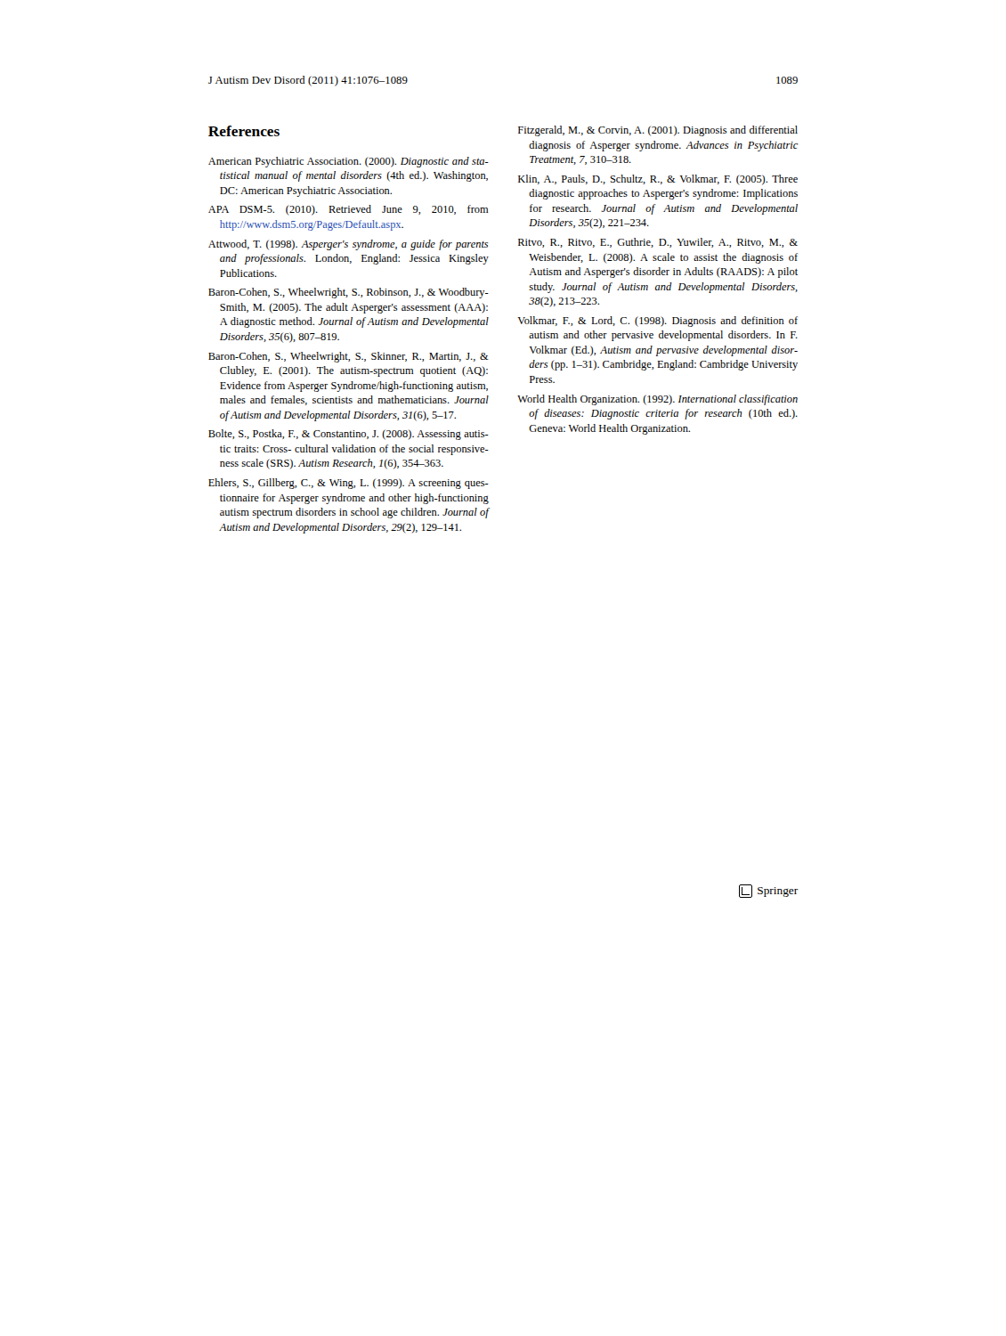J Autism Dev Disord (2011) 41:1076–1089 1089
References
American Psychiatric Association. (2000). Diagnostic and statistical manual of mental disorders (4th ed.). Washington, DC: American Psychiatric Association.
APA DSM-5. (2010). Retrieved June 9, 2010, from http://www.dsm5.org/Pages/Default.aspx.
Attwood, T. (1998). Asperger's syndrome, a guide for parents and professionals. London, England: Jessica Kingsley Publications.
Baron-Cohen, S., Wheelwright, S., Robinson, J., & Woodbury-Smith, M. (2005). The adult Asperger's assessment (AAA): A diagnostic method. Journal of Autism and Developmental Disorders, 35(6), 807–819.
Baron-Cohen, S., Wheelwright, S., Skinner, R., Martin, J., & Clubley, E. (2001). The autism-spectrum quotient (AQ): Evidence from Asperger Syndrome/high-functioning autism, males and females, scientists and mathematicians. Journal of Autism and Developmental Disorders, 31(6), 5–17.
Bolte, S., Postka, F., & Constantino, J. (2008). Assessing autistic traits: Cross- cultural validation of the social responsiveness scale (SRS). Autism Research, 1(6), 354–363.
Ehlers, S., Gillberg, C., & Wing, L. (1999). A screening questionnaire for Asperger syndrome and other high-functioning autism spectrum disorders in school age children. Journal of Autism and Developmental Disorders, 29(2), 129–141.
Fitzgerald, M., & Corvin, A. (2001). Diagnosis and differential diagnosis of Asperger syndrome. Advances in Psychiatric Treatment, 7, 310–318.
Klin, A., Pauls, D., Schultz, R., & Volkmar, F. (2005). Three diagnostic approaches to Asperger's syndrome: Implications for research. Journal of Autism and Developmental Disorders, 35(2), 221–234.
Ritvo, R., Ritvo, E., Guthrie, D., Yuwiler, A., Ritvo, M., & Weisbender, L. (2008). A scale to assist the diagnosis of Autism and Asperger's disorder in Adults (RAADS): A pilot study. Journal of Autism and Developmental Disorders, 38(2), 213–223.
Volkmar, F., & Lord, C. (1998). Diagnosis and definition of autism and other pervasive developmental disorders. In F. Volkmar (Ed.), Autism and pervasive developmental disorders (pp. 1–31). Cambridge, England: Cambridge University Press.
World Health Organization. (1992). International classification of diseases: Diagnostic criteria for research (10th ed.). Geneva: World Health Organization.
Springer